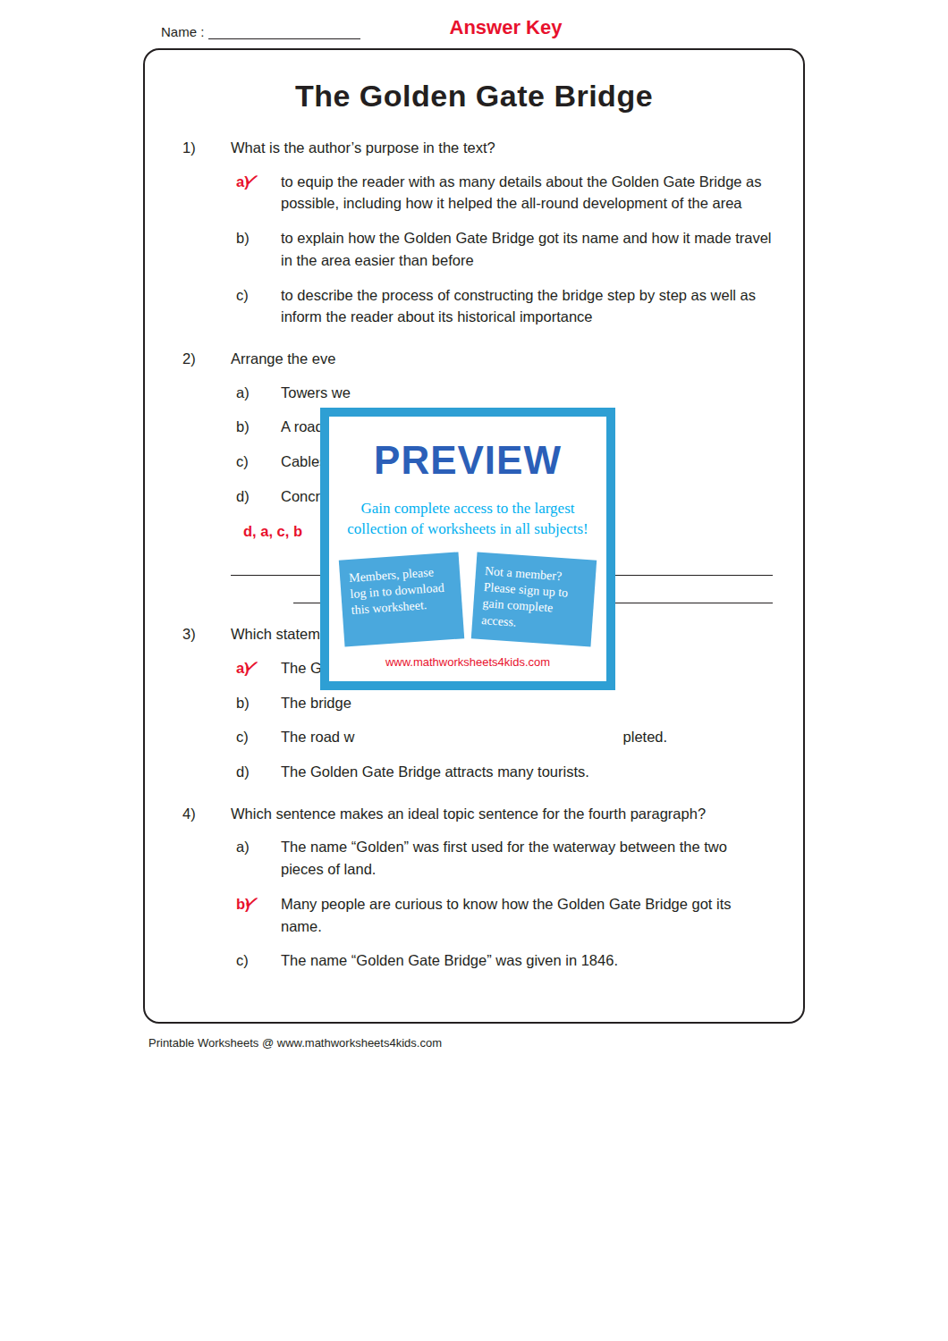Name :
Answer Key
The Golden Gate Bridge
What is the author’s purpose in the text?
a)✓to equip the reader with as many details about the Golden Gate Bridge as possible, including how it helped the all-round development of the area
b) to explain how the Golden Gate Bridge got its name and how it made travel in the area easier than before
c) to describe the process of constructing the bridge step by step as well as inform the reader about its historical importance
Arrange the eve
a) Towers we
b) A road wa
c) Cables we
d) Concrete a
d, a, c, b
Which statemen
a)✓The Golde
b) The bridge
c) The road wpleted.
d) The Golden Gate Bridge attracts many tourists.
Which sentence makes an ideal topic sentence for the fourth paragraph?
a) The name “Golden” was first used for the waterway between the two pieces of land.
b)✓Many people are curious to know how the Golden Gate Bridge got its name.
c) The name “Golden Gate Bridge” was given in 1846.
PREVIEW
Gain complete access to the largest collection of worksheets in all subjects!
Members, please log in to download this worksheet.
Not a member? Please sign up to gain complete access.
www.mathworksheets4kids.com
Printable Worksheets @ www.mathworksheets4kids.com